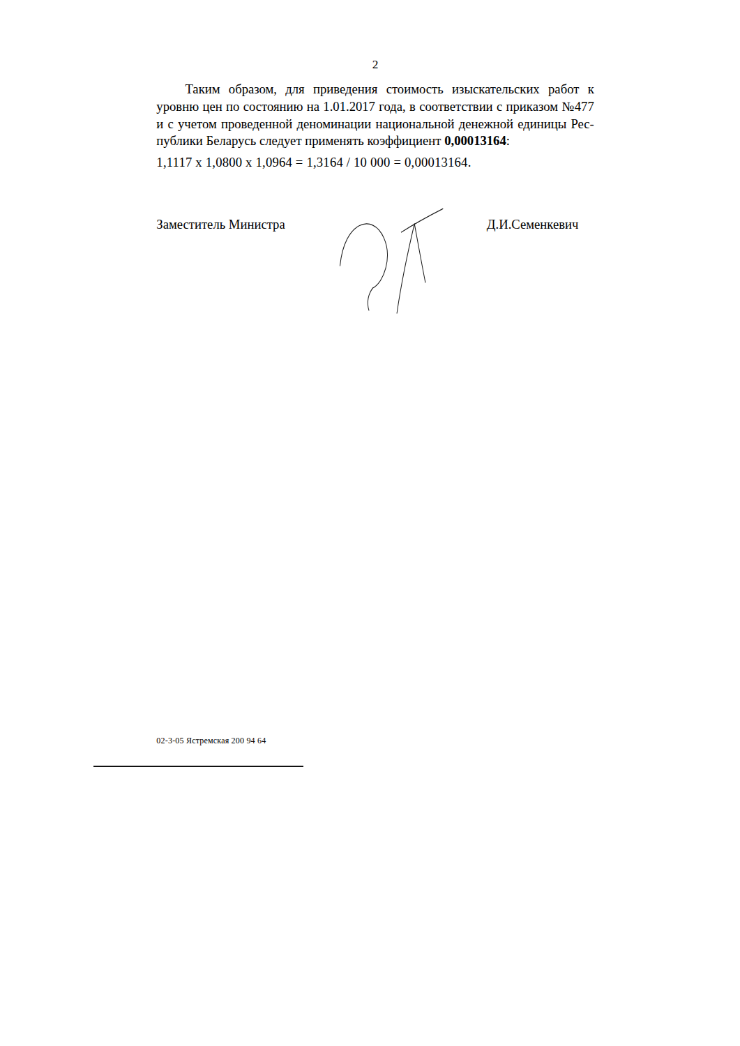2
Таким образом, для приведения стоимость изыскательских работ к уровню цен по состоянию на 1.01.2017 года, в соответствии с приказом №477 и с учетом проведенной деноминации национальной денежной единицы Республики Беларусь следует применять коэффициент 0,00013164:
1,1117 x 1,0800 x 1,0964 = 1,3164 / 10 000 = 0,00013164.
Заместитель Министра Д.И.Семенкевич
02-3-05 Ястремская 200 94 64